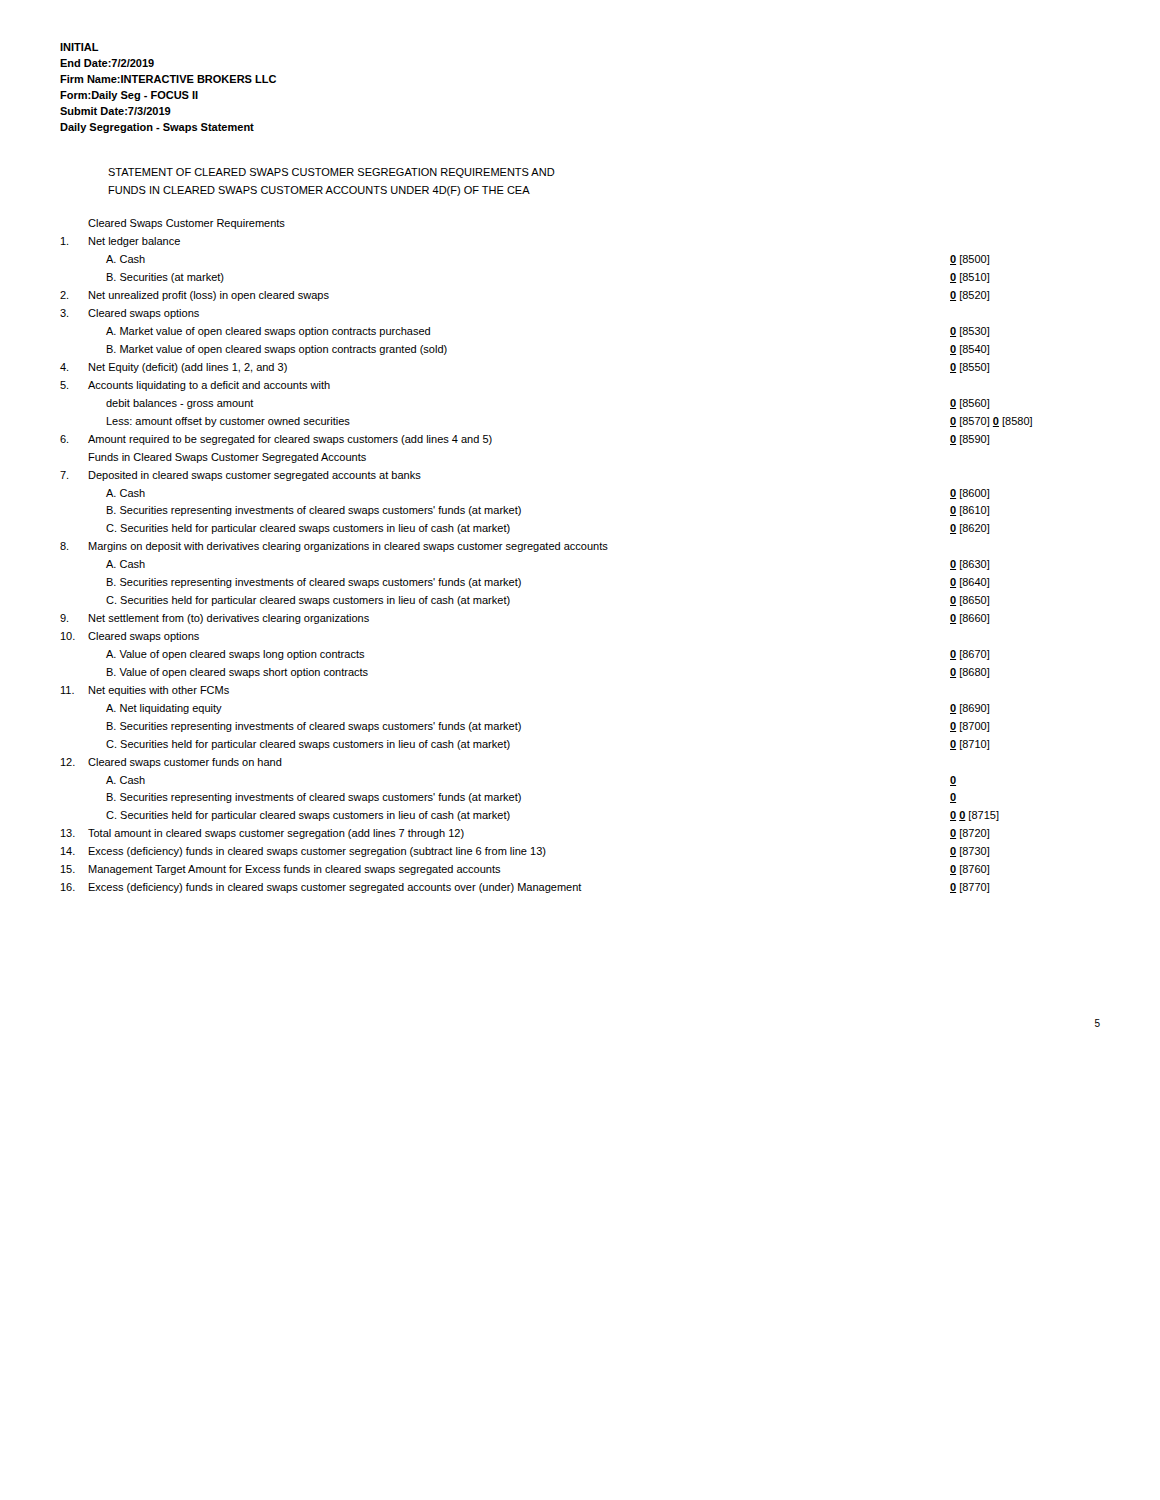INITIAL
End Date:7/2/2019
Firm Name:INTERACTIVE BROKERS LLC
Form:Daily Seg - FOCUS II
Submit Date:7/3/2019
Daily Segregation - Swaps Statement
| STATEMENT OF CLEARED SWAPS CUSTOMER SEGREGATION REQUIREMENTS AND |
| FUNDS IN CLEARED SWAPS CUSTOMER ACCOUNTS UNDER 4D(F) OF THE CEA |
| | Cleared Swaps Customer Requirements | |
| 1. | Net ledger balance | |
| | A. Cash | 0 [8500] |
| | B. Securities (at market) | 0 [8510] |
| 2. | Net unrealized profit (loss) in open cleared swaps | 0 [8520] |
| 3. | Cleared swaps options | |
| | A. Market value of open cleared swaps option contracts purchased | 0 [8530] |
| | B. Market value of open cleared swaps option contracts granted (sold) | 0 [8540] |
| 4. | Net Equity (deficit) (add lines 1, 2, and 3) | 0 [8550] |
| 5. | Accounts liquidating to a deficit and accounts with | |
| | debit balances - gross amount | 0 [8560] |
| | Less: amount offset by customer owned securities | 0 [8570] 0 [8580] |
| 6. | Amount required to be segregated for cleared swaps customers (add lines 4 and 5) | 0 [8590] |
| | Funds in Cleared Swaps Customer Segregated Accounts | |
| 7. | Deposited in cleared swaps customer segregated accounts at banks | |
| | A. Cash | 0 [8600] |
| | B. Securities representing investments of cleared swaps customers' funds (at market) | 0 [8610] |
| | C. Securities held for particular cleared swaps customers in lieu of cash (at market) | 0 [8620] |
| 8. | Margins on deposit with derivatives clearing organizations in cleared swaps customer segregated accounts | |
| | A. Cash | 0 [8630] |
| | B. Securities representing investments of cleared swaps customers' funds (at market) | 0 [8640] |
| | C. Securities held for particular cleared swaps customers in lieu of cash (at market) | 0 [8650] |
| 9. | Net settlement from (to) derivatives clearing organizations | 0 [8660] |
| 10. | Cleared swaps options | |
| | A. Value of open cleared swaps long option contracts | 0 [8670] |
| | B. Value of open cleared swaps short option contracts | 0 [8680] |
| 11. | Net equities with other FCMs | |
| | A. Net liquidating equity | 0 [8690] |
| | B. Securities representing investments of cleared swaps customers' funds (at market) | 0 [8700] |
| | C. Securities held for particular cleared swaps customers in lieu of cash (at market) | 0 [8710] |
| 12. | Cleared swaps customer funds on hand | |
| | A. Cash | 0 |
| | B. Securities representing investments of cleared swaps customers' funds (at market) | 0 |
| | C. Securities held for particular cleared swaps customers in lieu of cash (at market) | 0 0 [8715] |
| 13. | Total amount in cleared swaps customer segregation (add lines 7 through 12) | 0 [8720] |
| 14. | Excess (deficiency) funds in cleared swaps customer segregation (subtract line 6 from line 13) | 0 [8730] |
| 15. | Management Target Amount for Excess funds in cleared swaps segregated accounts | 0 [8760] |
| 16. | Excess (deficiency) funds in cleared swaps customer segregated accounts over (under) Management | 0 [8770] |
5